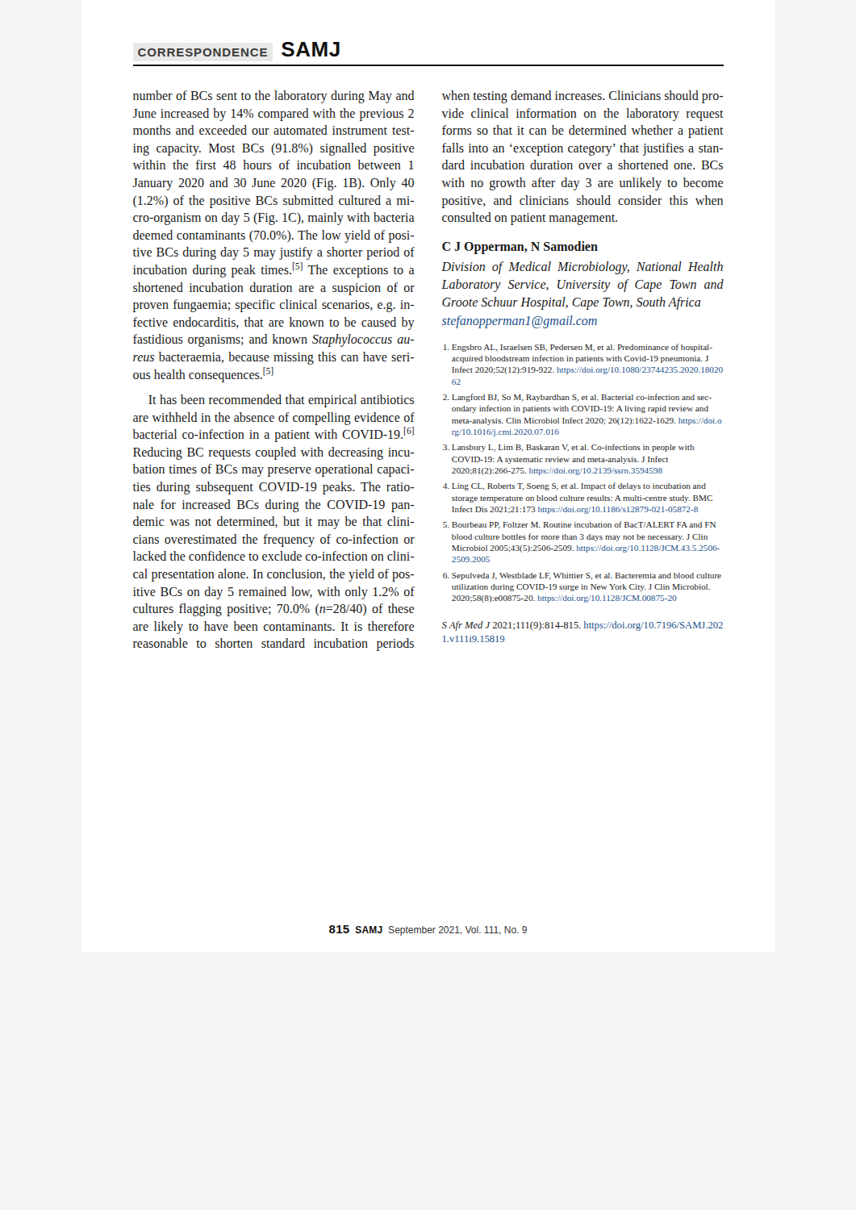Correspondence SAMJ
number of BCs sent to the laboratory during May and June increased by 14% compared with the previous 2 months and exceeded our automated instrument testing capacity. Most BCs (91.8%) signalled positive within the first 48 hours of incubation between 1 January 2020 and 30 June 2020 (Fig. 1B). Only 40 (1.2%) of the positive BCs submitted cultured a micro-organism on day 5 (Fig. 1C), mainly with bacteria deemed contaminants (70.0%). The low yield of positive BCs during day 5 may justify a shorter period of incubation during peak times.[5] The exceptions to a shortened incubation duration are a suspicion of or proven fungaemia; specific clinical scenarios, e.g. infective endocarditis, that are known to be caused by fastidious organisms; and known Staphylococcus aureus bacteraemia, because missing this can have serious health consequences.[5]
It has been recommended that empirical antibiotics are withheld in the absence of compelling evidence of bacterial co-infection in a patient with COVID-19.[6] Reducing BC requests coupled with decreasing incubation times of BCs may preserve operational capacities during subsequent COVID-19 peaks. The rationale for increased BCs during the COVID-19 pandemic was not determined, but it may be that clinicians overestimated the frequency of co-infection or lacked the confidence to exclude co-infection on clinical presentation alone. In conclusion, the yield of positive BCs on day 5 remained low, with only 1.2% of cultures flagging positive; 70.0% (n=28/40) of these are likely to have been contaminants. It is therefore reasonable to shorten standard incubation periods when testing demand increases. Clinicians should provide clinical information on the laboratory request forms so that it can be determined whether a patient falls into an ‘exception category’ that justifies a standard incubation duration over a shortened one. BCs with no growth after day 3 are unlikely to become positive, and clinicians should consider this when consulted on patient management.
C J Opperman, N Samodien
Division of Medical Microbiology, National Health Laboratory Service, University of Cape Town and Groote Schuur Hospital, Cape Town, South Africa
stefanopperman1@gmail.com
Engsbro AL, Israelsen SB, Pedersen M, et al. Predominance of hospital-acquired bloodstream infection in patients with Covid-19 pneumonia. J Infect 2020;52(12):919-922. https://doi.org/10.1080/23744235.2020.1802062
Langford BJ, So M, Raybardhan S, et al. Bacterial co-infection and secondary infection in patients with COVID-19: A living rapid review and meta-analysis. Clin Microbiol Infect 2020; 26(12):1622-1629. https://doi.org/10.1016/j.cmi.2020.07.016
Lansbury L, Lim B, Baskaran V, et al. Co-infections in people with COVID-19: A systematic review and meta-analysis. J Infect 2020;81(2):266-275. https://doi.org/10.2139/ssrn.3594598
Ling CL, Roberts T, Soeng S, et al. Impact of delays to incubation and storage temperature on blood culture results: A multi-centre study. BMC Infect Dis 2021;21:173 https://doi.org/10.1186/s12879-021-05872-8
Bourbeau PP, Foltzer M. Routine incubation of BacT/ALERT FA and FN blood culture bottles for more than 3 days may not be necessary. J Clin Microbiol 2005;43(5):2506-2509. https://doi.org/10.1128/JCM.43.5.2506-2509.2005
Sepulveda J, Westblade LF, Whittier S, et al. Bacteremia and blood culture utilization during COVID-19 surge in New York City. J Clin Microbiol. 2020;58(8):e00875-20. https://doi.org/10.1128/JCM.00875-20
S Afr Med J 2021;111(9):814-815. https://doi.org/10.7196/SAMJ.2021.v111i9.15819
815 SAMJ September 2021, Vol. 111, No. 9